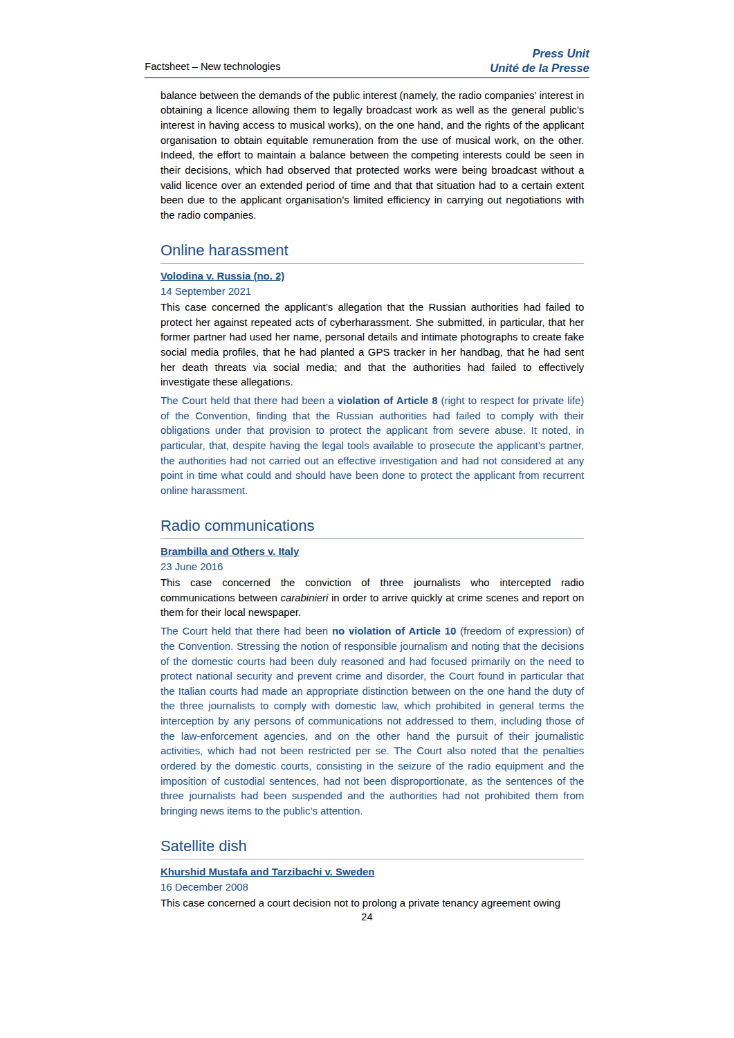Factsheet – New technologies
Press Unit
Unité de la Presse
balance between the demands of the public interest (namely, the radio companies’ interest in obtaining a licence allowing them to legally broadcast work as well as the general public’s interest in having access to musical works), on the one hand, and the rights of the applicant organisation to obtain equitable remuneration from the use of musical work, on the other. Indeed, the effort to maintain a balance between the competing interests could be seen in their decisions, which had observed that protected works were being broadcast without a valid licence over an extended period of time and that that situation had to a certain extent been due to the applicant organisation’s limited efficiency in carrying out negotiations with the radio companies.
Online harassment
Volodina v. Russia (no. 2)
14 September 2021
This case concerned the applicant’s allegation that the Russian authorities had failed to protect her against repeated acts of cyberharassment. She submitted, in particular, that her former partner had used her name, personal details and intimate photographs to create fake social media profiles, that he had planted a GPS tracker in her handbag, that he had sent her death threats via social media; and that the authorities had failed to effectively investigate these allegations.
The Court held that there had been a violation of Article 8 (right to respect for private life) of the Convention, finding that the Russian authorities had failed to comply with their obligations under that provision to protect the applicant from severe abuse. It noted, in particular, that, despite having the legal tools available to prosecute the applicant’s partner, the authorities had not carried out an effective investigation and had not considered at any point in time what could and should have been done to protect the applicant from recurrent online harassment.
Radio communications
Brambilla and Others v. Italy
23 June 2016
This case concerned the conviction of three journalists who intercepted radio communications between carabinieri in order to arrive quickly at crime scenes and report on them for their local newspaper.
The Court held that there had been no violation of Article 10 (freedom of expression) of the Convention. Stressing the notion of responsible journalism and noting that the decisions of the domestic courts had been duly reasoned and had focused primarily on the need to protect national security and prevent crime and disorder, the Court found in particular that the Italian courts had made an appropriate distinction between on the one hand the duty of the three journalists to comply with domestic law, which prohibited in general terms the interception by any persons of communications not addressed to them, including those of the law-enforcement agencies, and on the other hand the pursuit of their journalistic activities, which had not been restricted per se. The Court also noted that the penalties ordered by the domestic courts, consisting in the seizure of the radio equipment and the imposition of custodial sentences, had not been disproportionate, as the sentences of the three journalists had been suspended and the authorities had not prohibited them from bringing news items to the public’s attention.
Satellite dish
Khurshid Mustafa and Tarzibachi v. Sweden
16 December 2008
This case concerned a court decision not to prolong a private tenancy agreement owing
24